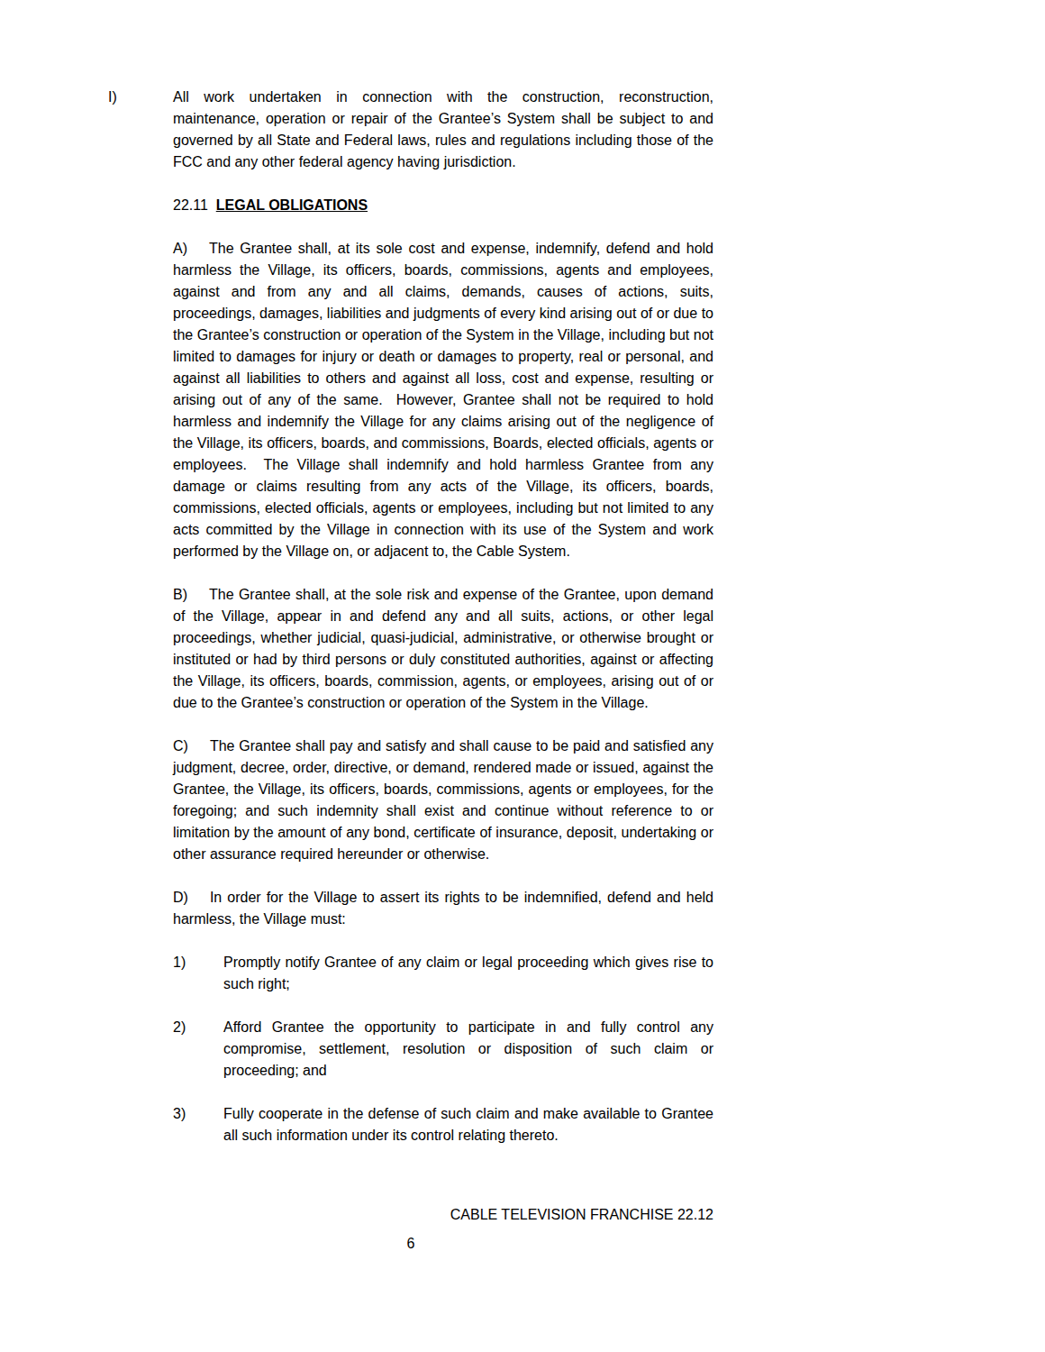I)
All work undertaken in connection with the construction, reconstruction, maintenance, operation or repair of the Grantee’s System shall be subject to and governed by all State and Federal laws, rules and regulations including those of the FCC and any other federal agency having jurisdiction.
22.11 LEGAL OBLIGATIONS
A) The Grantee shall, at its sole cost and expense, indemnify, defend and hold harmless the Village, its officers, boards, commissions, agents and employees, against and from any and all claims, demands, causes of actions, suits, proceedings, damages, liabilities and judgments of every kind arising out of or due to the Grantee’s construction or operation of the System in the Village, including but not limited to damages for injury or death or damages to property, real or personal, and against all liabilities to others and against all loss, cost and expense, resulting or arising out of any of the same. However, Grantee shall not be required to hold harmless and indemnify the Village for any claims arising out of the negligence of the Village, its officers, boards, and commissions, Boards, elected officials, agents or employees. The Village shall indemnify and hold harmless Grantee from any damage or claims resulting from any acts of the Village, its officers, boards, commissions, elected officials, agents or employees, including but not limited to any acts committed by the Village in connection with its use of the System and work performed by the Village on, or adjacent to, the Cable System.
B) The Grantee shall, at the sole risk and expense of the Grantee, upon demand of the Village, appear in and defend any and all suits, actions, or other legal proceedings, whether judicial, quasi-judicial, administrative, or otherwise brought or instituted or had by third persons or duly constituted authorities, against or affecting the Village, its officers, boards, commission, agents, or employees, arising out of or due to the Grantee’s construction or operation of the System in the Village.
C) The Grantee shall pay and satisfy and shall cause to be paid and satisfied any judgment, decree, order, directive, or demand, rendered made or issued, against the Grantee, the Village, its officers, boards, commissions, agents or employees, for the foregoing; and such indemnity shall exist and continue without reference to or limitation by the amount of any bond, certificate of insurance, deposit, undertaking or other assurance required hereunder or otherwise.
D) In order for the Village to assert its rights to be indemnified, defend and held harmless, the Village must:
1)
Promptly notify Grantee of any claim or legal proceeding which gives rise to such right;
2)
Afford Grantee the opportunity to participate in and fully control any compromise, settlement, resolution or disposition of such claim or proceeding; and
3)
Fully cooperate in the defense of such claim and make available to Grantee all such information under its control relating thereto.
CABLE TELEVISION FRANCHISE 22.12
6